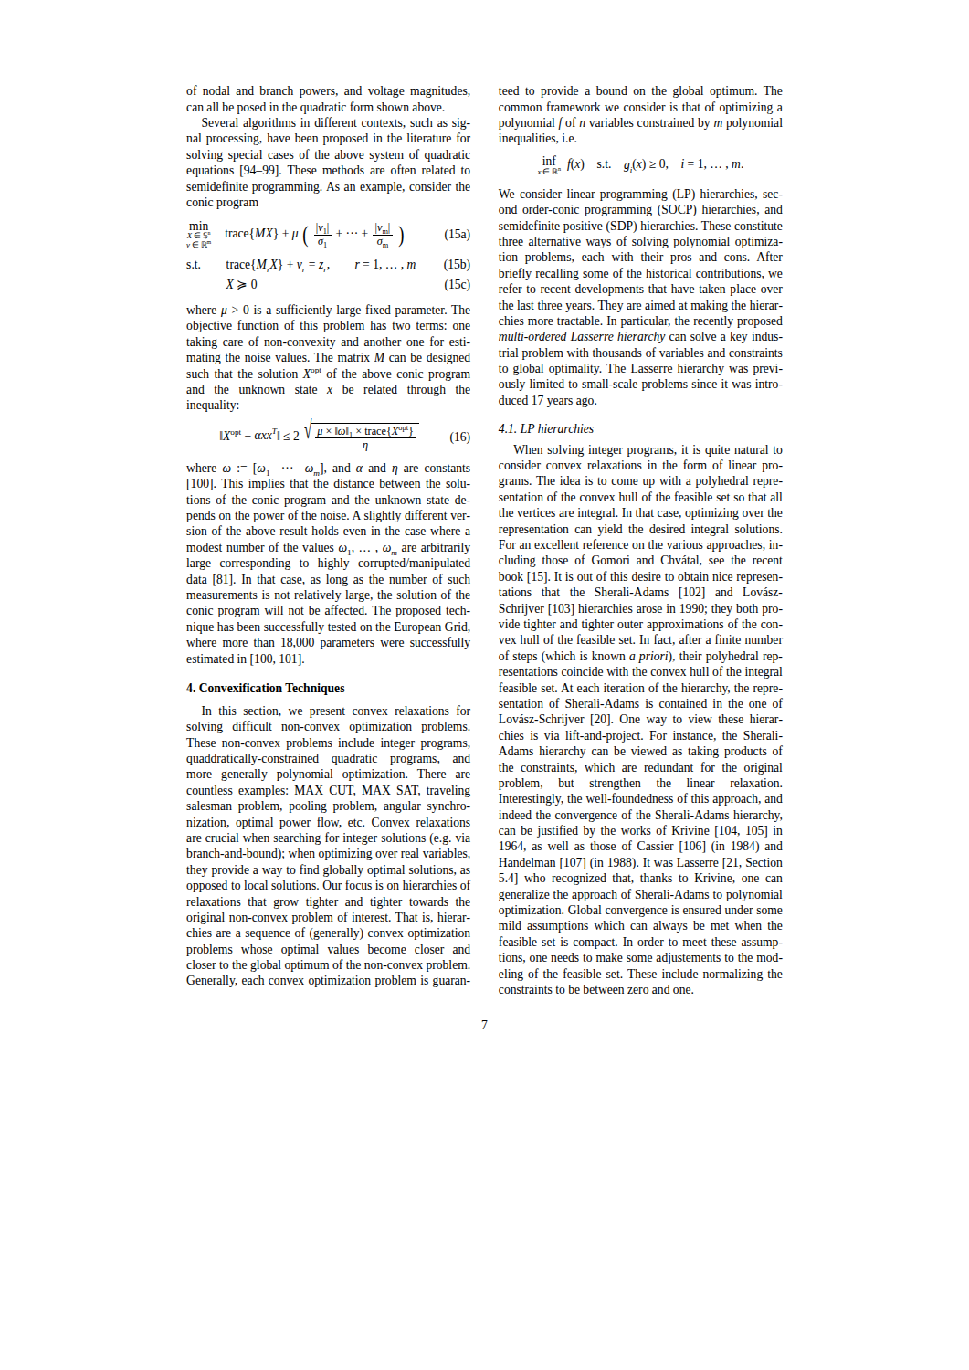of nodal and branch powers, and voltage magnitudes, can all be posed in the quadratic form shown above.
Several algorithms in different contexts, such as signal processing, have been proposed in the literature for solving special cases of the above system of quadratic equations [94–99]. These methods are often related to semidefinite programming. As an example, consider the conic program
min X ∈ 𝕊n ν ∈ ℝm trace{MX} + μ ( |ν1|σ1 + ··· + |νm|σm ) (15a)
s.t. trace{MrX} + νr = zr,  r = 1, … , m (15b)
X ≽ 0 (15c)
where μ > 0 is a sufficiently large fixed parameter. The objective function of this problem has two terms: one taking care of non-convexity and another one for estimating the noise values. The matrix M can be designed such that the solution Xopt of the above conic program and the unknown state x be related through the inequality:
‖Xopt − αxxT‖ ≤ 2 μ × ‖ω‖1 × trace{Xopt}η (16)
where ω := [ω1 ··· ωm], and α and η are constants [100]. This implies that the distance between the solutions of the conic program and the unknown state depends on the power of the noise. A slightly different version of the above result holds even in the case where a modest number of the values ω1, … , ωm are arbitrarily large corresponding to highly corrupted/manipulated data [81]. In that case, as long as the number of such measurements is not relatively large, the solution of the conic program will not be affected. The proposed technique has been successfully tested on the European Grid, where more than 18,000 parameters were successfully estimated in [100, 101].
4. Convexification Techniques
In this section, we present convex relaxations for solving difficult non-convex optimization problems. These non-convex problems include integer programs, quaddratically-constrained quadratic programs, and more generally polynomial optimization. There are countless examples: MAX CUT, MAX SAT, traveling salesman problem, pooling problem, angular synchronization, optimal power flow, etc. Convex relaxations are crucial when searching for integer solutions (e.g. via branch-and-bound); when optimizing over real variables, they provide a way to find globally optimal solutions, as opposed to local solutions. Our focus is on hierarchies of relaxations that grow tighter and tighter towards the original non-convex problem of interest. That is, hierarchies are a sequence of (generally) convex optimization problems whose optimal values become closer and closer to the global optimum of the non-convex problem. Generally, each convex optimization problem is guaranteed to provide a bound on the global optimum. The common framework we consider is that of optimizing a polynomial f of n variables constrained by m polynomial inequalities, i.e.
inf x ∈ ℝn f(x) s.t. gi(x) ≥ 0, i = 1, … , m.
We consider linear programming (LP) hierarchies, second order-conic programming (SOCP) hierarchies, and semidefinite positive (SDP) hierarchies. These constitute three alternative ways of solving polynomial optimization problems, each with their pros and cons. After briefly recalling some of the historical contributions, we refer to recent developments that have taken place over the last three years. They are aimed at making the hierarchies more tractable. In particular, the recently proposed multi-ordered Lasserre hierarchy can solve a key industrial problem with thousands of variables and constraints to global optimality. The Lasserre hierarchy was previously limited to small-scale problems since it was introduced 17 years ago.
4.1. LP hierarchies
When solving integer programs, it is quite natural to consider convex relaxations in the form of linear programs. The idea is to come up with a polyhedral representation of the convex hull of the feasible set so that all the vertices are integral. In that case, optimizing over the representation can yield the desired integral solutions. For an excellent reference on the various approaches, including those of Gomori and Chvátal, see the recent book [15]. It is out of this desire to obtain nice representations that the Sherali-Adams [102] and Lovász-Schrijver [103] hierarchies arose in 1990; they both provide tighter and tighter outer approximations of the convex hull of the feasible set. In fact, after a finite number of steps (which is known a priori), their polyhedral representations coincide with the convex hull of the integral feasible set. At each iteration of the hierarchy, the representation of Sherali-Adams is contained in the one of Lovász-Schrijver [20]. One way to view these hierarchies is via lift-and-project. For instance, the Sherali-Adams hierarchy can be viewed as taking products of the constraints, which are redundant for the original problem, but strengthen the linear relaxation. Interestingly, the well-foundedness of this approach, and indeed the convergence of the Sherali-Adams hierarchy, can be justified by the works of Krivine [104, 105] in 1964, as well as those of Cassier [106] (in 1984) and Handelman [107] (in 1988). It was Lasserre [21, Section 5.4] who recognized that, thanks to Krivine, one can generalize the approach of Sherali-Adams to polynomial optimization. Global convergence is ensured under some mild assumptions which can always be met when the feasible set is compact. In order to meet these assumptions, one needs to make some adjustements to the modeling of the feasible set. These include normalizing the constraints to be between zero and one.
7